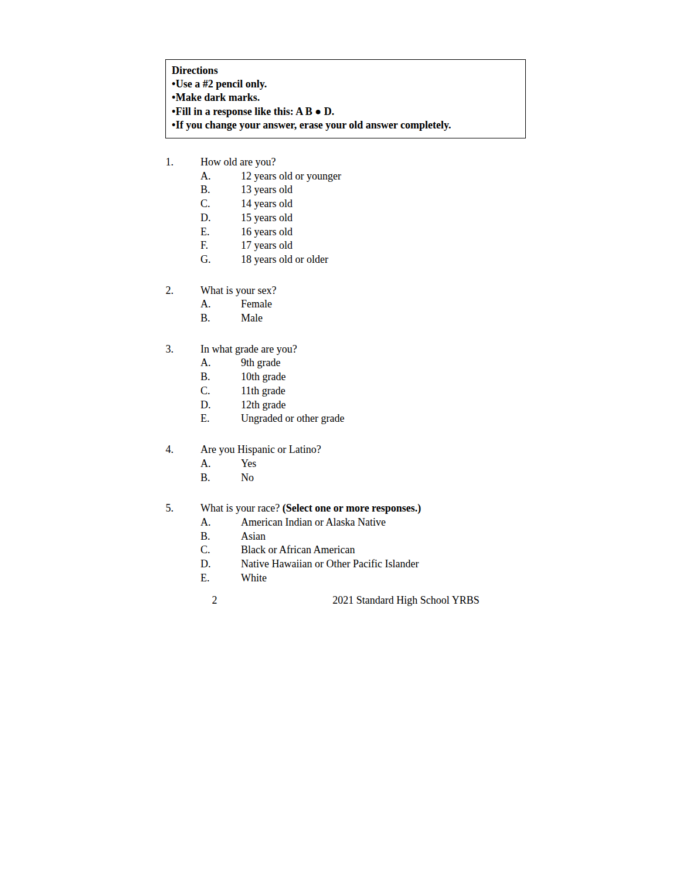Directions
Use a #2 pencil only.
Make dark marks.
Fill in a response like this: A B ● D.
If you change your answer, erase your old answer completely.
1.
How old are you?
A. 12 years old or younger
B. 13 years old
C. 14 years old
D. 15 years old
E. 16 years old
F. 17 years old
G. 18 years old or older
2.
What is your sex?
A. Female
B. Male
3.
In what grade are you?
A. 9th grade
B. 10th grade
C. 11th grade
D. 12th grade
E. Ungraded or other grade
4.
Are you Hispanic or Latino?
A. Yes
B. No
5.
What is your race? (Select one or more responses.)
A. American Indian or Alaska Native
B. Asian
C. Black or African American
D. Native Hawaiian or Other Pacific Islander
E. White
2 2021 Standard High School YRBS